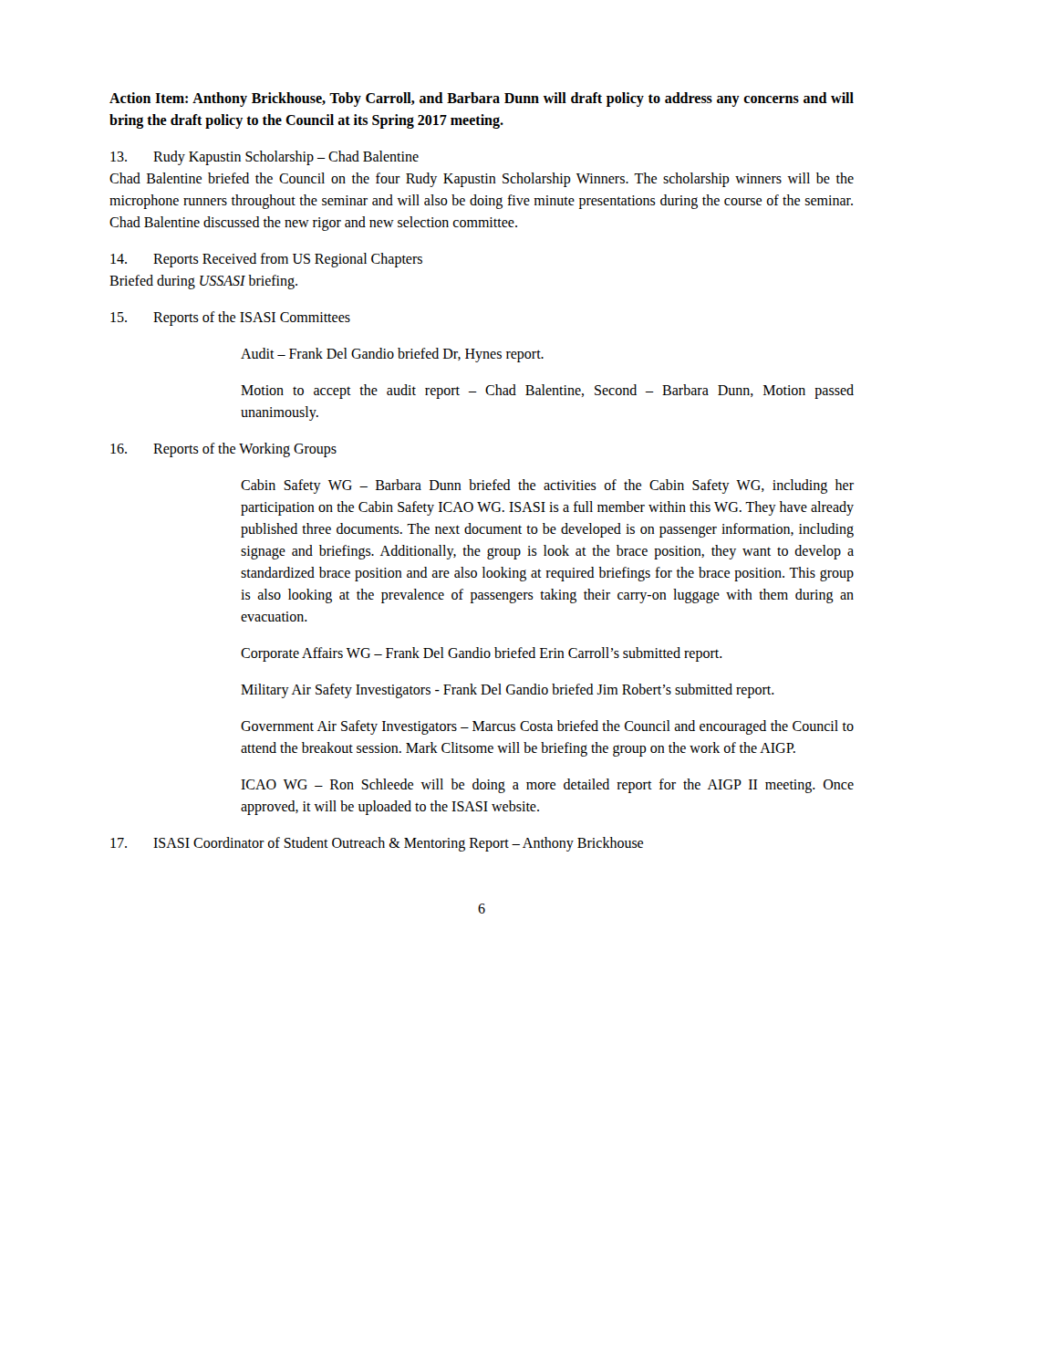Action Item: Anthony Brickhouse, Toby Carroll, and Barbara Dunn will draft policy to address any concerns and will bring the draft policy to the Council at its Spring 2017 meeting.
13. Rudy Kapustin Scholarship – Chad Balentine
Chad Balentine briefed the Council on the four Rudy Kapustin Scholarship Winners. The scholarship winners will be the microphone runners throughout the seminar and will also be doing five minute presentations during the course of the seminar. Chad Balentine discussed the new rigor and new selection committee.
14. Reports Received from US Regional Chapters
Briefed during USSASI briefing.
15. Reports of the ISASI Committees
Audit – Frank Del Gandio briefed Dr, Hynes report.
Motion to accept the audit report – Chad Balentine, Second – Barbara Dunn, Motion passed unanimously.
16. Reports of the Working Groups
Cabin Safety WG – Barbara Dunn briefed the activities of the Cabin Safety WG, including her participation on the Cabin Safety ICAO WG. ISASI is a full member within this WG. They have already published three documents. The next document to be developed is on passenger information, including signage and briefings. Additionally, the group is look at the brace position, they want to develop a standardized brace position and are also looking at required briefings for the brace position. This group is also looking at the prevalence of passengers taking their carry-on luggage with them during an evacuation.
Corporate Affairs WG – Frank Del Gandio briefed Erin Carroll’s submitted report.
Military Air Safety Investigators - Frank Del Gandio briefed Jim Robert’s submitted report.
Government Air Safety Investigators – Marcus Costa briefed the Council and encouraged the Council to attend the breakout session. Mark Clitsome will be briefing the group on the work of the AIGP.
ICAO WG – Ron Schleede will be doing a more detailed report for the AIGP II meeting. Once approved, it will be uploaded to the ISASI website.
17. ISASI Coordinator of Student Outreach & Mentoring Report – Anthony Brickhouse
6